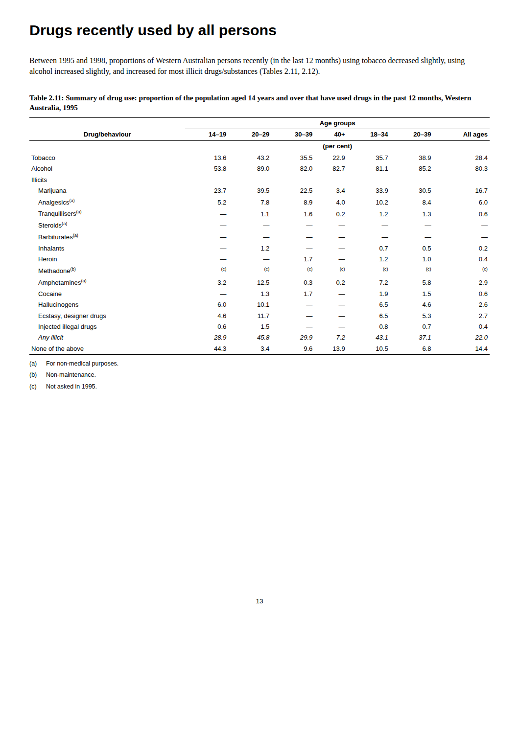Drugs recently used by all persons
Between 1995 and 1998, proportions of Western Australian persons recently (in the last 12 months) using tobacco decreased slightly, using alcohol increased slightly, and increased for most illicit drugs/substances (Tables 2.11, 2.12).
Table 2.11: Summary of drug use: proportion of the population aged 14 years and over that have used drugs in the past 12 months, Western Australia, 1995
| | Age groups |
| --- | --- |
| Drug/behaviour | 14–19 | 20–29 | 30–39 | 40+ | 18–34 | 20–39 | All ages |
| | (per cent) |
| Tobacco | 13.6 | 43.2 | 35.5 | 22.9 | 35.7 | 38.9 | 28.4 |
| Alcohol | 53.8 | 89.0 | 82.0 | 82.7 | 81.1 | 85.2 | 80.3 |
| Illicits | | | | | | | |
| Marijuana | 23.7 | 39.5 | 22.5 | 3.4 | 33.9 | 30.5 | 16.7 |
| Analgesics (a) | 5.2 | 7.8 | 8.9 | 4.0 | 10.2 | 8.4 | 6.0 |
| Tranquillisers (a) | — | 1.1 | 1.6 | 0.2 | 1.2 | 1.3 | 0.6 |
| Steroids (a) | — | — | — | — | — | — | — |
| Barbiturates (a) | — | — | — | — | — | — | — |
| Inhalants | — | 1.2 | — | — | 0.7 | 0.5 | 0.2 |
| Heroin | — | — | 1.7 | — | 1.2 | 1.0 | 0.4 |
| Methadone (b) | (c) | (c) | (c) | (c) | (c) | (c) | (c) |
| Amphetamines (a) | 3.2 | 12.5 | 0.3 | 0.2 | 7.2 | 5.8 | 2.9 |
| Cocaine | — | 1.3 | 1.7 | — | 1.9 | 1.5 | 0.6 |
| Hallucinogens | 6.0 | 10.1 | — | — | 6.5 | 4.6 | 2.6 |
| Ecstasy, designer drugs | 4.6 | 11.7 | — | — | 6.5 | 5.3 | 2.7 |
| Injected illegal drugs | 0.6 | 1.5 | — | — | 0.8 | 0.7 | 0.4 |
| Any illicit | 28.9 | 45.8 | 29.9 | 7.2 | 43.1 | 37.1 | 22.0 |
| None of the above | 44.3 | 3.4 | 9.6 | 13.9 | 10.5 | 6.8 | 14.4 |
(a) For non-medical purposes.
(b) Non-maintenance.
(c) Not asked in 1995.
13